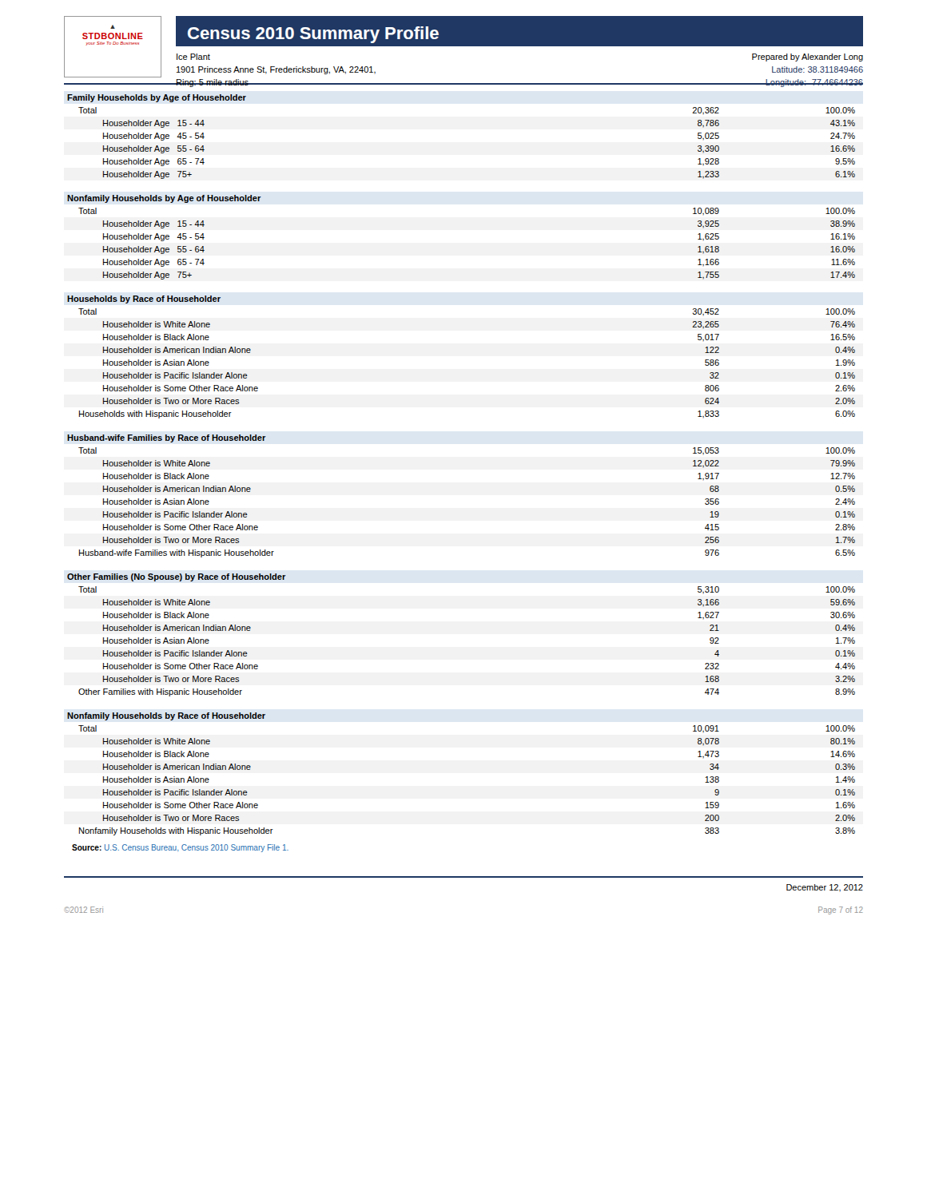▲
STDBONLINE
your Site To Do Business
Census 2010 Summary Profile
Ice Plant
1901 Princess Anne St, Fredericksburg, VA, 22401,
Ring: 5 mile radius
Prepared by Alexander Long
Latitude: 38.311849466
Longitude: -77.46644236
| Family Households by Age of Householder |
| Total | 20,362 | 100.0% |
| Householder Age 15 - 44 | 8,786 | 43.1% |
| Householder Age 45 - 54 | 5,025 | 24.7% |
| Householder Age 55 - 64 | 3,390 | 16.6% |
| Householder Age 65 - 74 | 1,928 | 9.5% |
| Householder Age 75+ | 1,233 | 6.1% |
| Nonfamily Households by Age of Householder |
| Total | 10,089 | 100.0% |
| Householder Age 15 - 44 | 3,925 | 38.9% |
| Householder Age 45 - 54 | 1,625 | 16.1% |
| Householder Age 55 - 64 | 1,618 | 16.0% |
| Householder Age 65 - 74 | 1,166 | 11.6% |
| Householder Age 75+ | 1,755 | 17.4% |
| Households by Race of Householder |
| Total | 30,452 | 100.0% |
| Householder is White Alone | 23,265 | 76.4% |
| Householder is Black Alone | 5,017 | 16.5% |
| Householder is American Indian Alone | 122 | 0.4% |
| Householder is Asian Alone | 586 | 1.9% |
| Householder is Pacific Islander Alone | 32 | 0.1% |
| Householder is Some Other Race Alone | 806 | 2.6% |
| Householder is Two or More Races | 624 | 2.0% |
| Households with Hispanic Householder | 1,833 | 6.0% |
| Husband-wife Families by Race of Householder |
| Total | 15,053 | 100.0% |
| Householder is White Alone | 12,022 | 79.9% |
| Householder is Black Alone | 1,917 | 12.7% |
| Householder is American Indian Alone | 68 | 0.5% |
| Householder is Asian Alone | 356 | 2.4% |
| Householder is Pacific Islander Alone | 19 | 0.1% |
| Householder is Some Other Race Alone | 415 | 2.8% |
| Householder is Two or More Races | 256 | 1.7% |
| Husband-wife Families with Hispanic Householder | 976 | 6.5% |
| Other Families (No Spouse) by Race of Householder |
| Total | 5,310 | 100.0% |
| Householder is White Alone | 3,166 | 59.6% |
| Householder is Black Alone | 1,627 | 30.6% |
| Householder is American Indian Alone | 21 | 0.4% |
| Householder is Asian Alone | 92 | 1.7% |
| Householder is Pacific Islander Alone | 4 | 0.1% |
| Householder is Some Other Race Alone | 232 | 4.4% |
| Householder is Two or More Races | 168 | 3.2% |
| Other Families with Hispanic Householder | 474 | 8.9% |
| Nonfamily Households by Race of Householder |
| Total | 10,091 | 100.0% |
| Householder is White Alone | 8,078 | 80.1% |
| Householder is Black Alone | 1,473 | 14.6% |
| Householder is American Indian Alone | 34 | 0.3% |
| Householder is Asian Alone | 138 | 1.4% |
| Householder is Pacific Islander Alone | 9 | 0.1% |
| Householder is Some Other Race Alone | 159 | 1.6% |
| Householder is Two or More Races | 200 | 2.0% |
| Nonfamily Households with Hispanic Householder | 383 | 3.8% |
Source: U.S. Census Bureau, Census 2010 Summary File 1.
December 12, 2012
©2012 Esri
Page 7 of 12